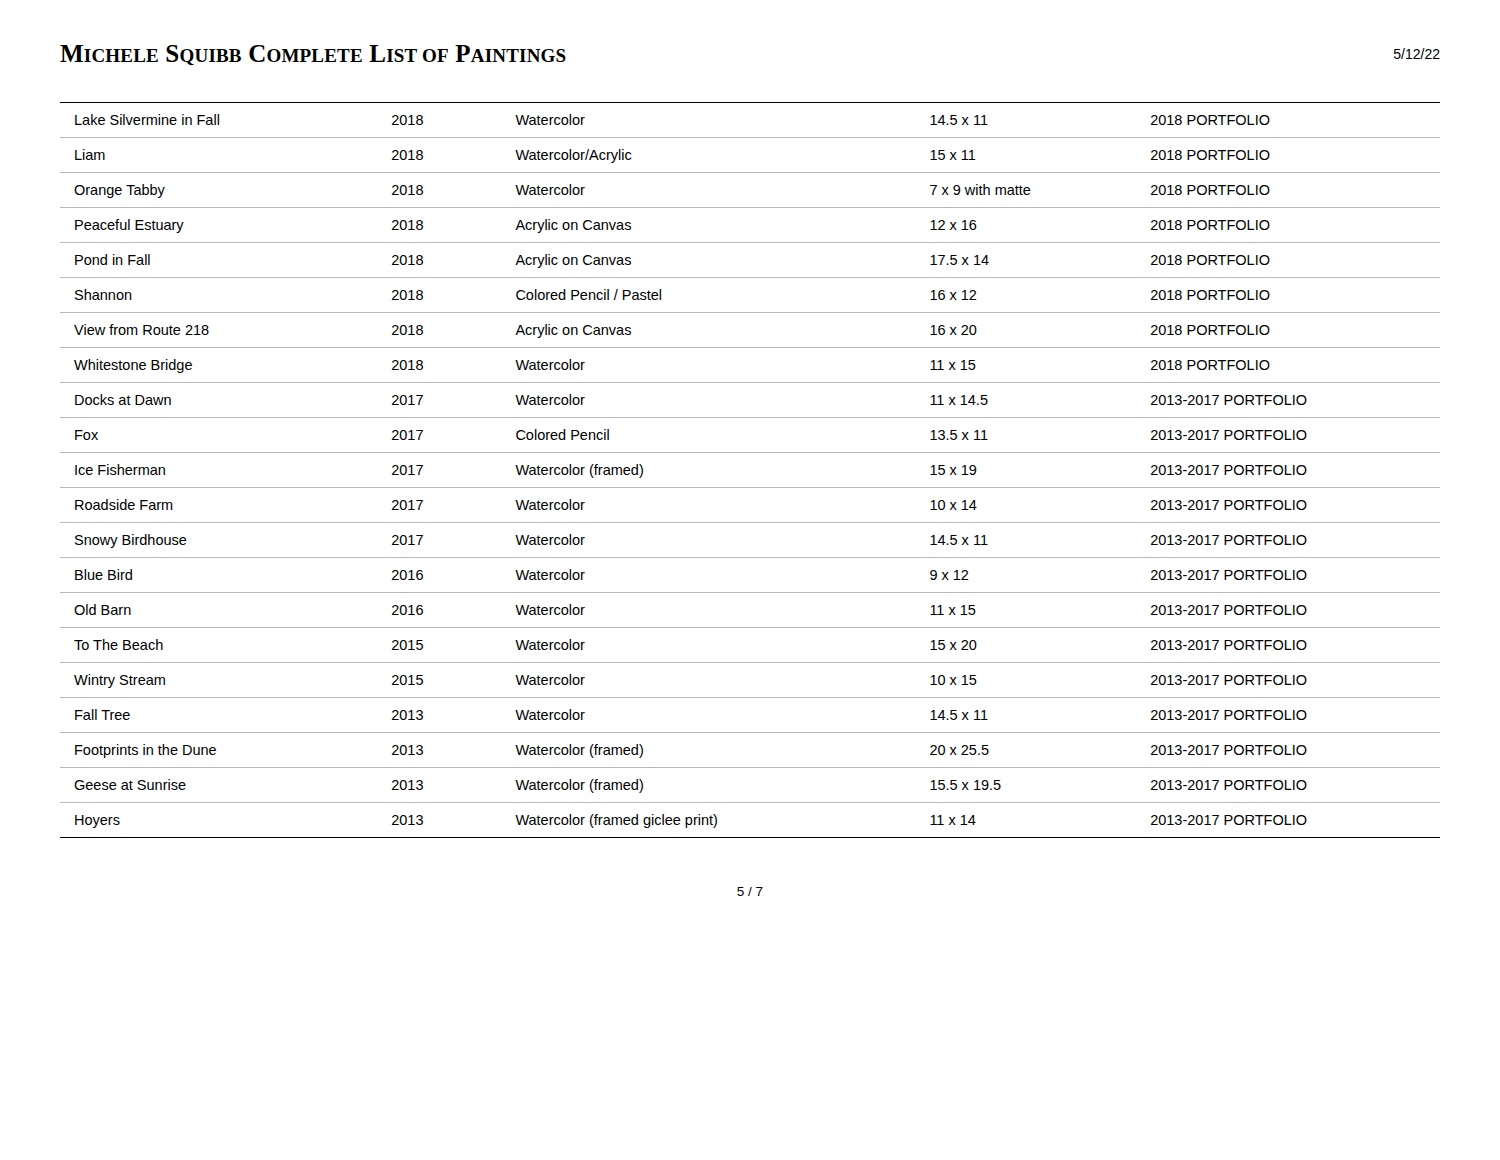MICHELE SQUIBB COMPLETE LIST OF PAINTINGS
5/12/22
| Lake Silvermine in Fall | 2018 | Watercolor | 14.5 x 11 | 2018 PORTFOLIO |
| Liam | 2018 | Watercolor/Acrylic | 15 x 11 | 2018 PORTFOLIO |
| Orange Tabby | 2018 | Watercolor | 7 x 9 with matte | 2018 PORTFOLIO |
| Peaceful Estuary | 2018 | Acrylic on Canvas | 12 x 16 | 2018 PORTFOLIO |
| Pond in Fall | 2018 | Acrylic on Canvas | 17.5 x 14 | 2018 PORTFOLIO |
| Shannon | 2018 | Colored Pencil / Pastel | 16 x 12 | 2018 PORTFOLIO |
| View from Route 218 | 2018 | Acrylic on Canvas | 16 x 20 | 2018 PORTFOLIO |
| Whitestone Bridge | 2018 | Watercolor | 11 x 15 | 2018 PORTFOLIO |
| Docks at Dawn | 2017 | Watercolor | 11 x 14.5 | 2013-2017 PORTFOLIO |
| Fox | 2017 | Colored Pencil | 13.5 x 11 | 2013-2017 PORTFOLIO |
| Ice Fisherman | 2017 | Watercolor (framed) | 15 x 19 | 2013-2017 PORTFOLIO |
| Roadside Farm | 2017 | Watercolor | 10 x 14 | 2013-2017 PORTFOLIO |
| Snowy Birdhouse | 2017 | Watercolor | 14.5 x 11 | 2013-2017 PORTFOLIO |
| Blue Bird | 2016 | Watercolor | 9 x 12 | 2013-2017 PORTFOLIO |
| Old Barn | 2016 | Watercolor | 11 x 15 | 2013-2017 PORTFOLIO |
| To The Beach | 2015 | Watercolor | 15 x 20 | 2013-2017 PORTFOLIO |
| Wintry Stream | 2015 | Watercolor | 10 x 15 | 2013-2017 PORTFOLIO |
| Fall Tree | 2013 | Watercolor | 14.5 x 11 | 2013-2017 PORTFOLIO |
| Footprints in the Dune | 2013 | Watercolor (framed) | 20 x 25.5 | 2013-2017 PORTFOLIO |
| Geese at Sunrise | 2013 | Watercolor (framed) | 15.5 x 19.5 | 2013-2017 PORTFOLIO |
| Hoyers | 2013 | Watercolor (framed giclee print) | 11 x 14 | 2013-2017 PORTFOLIO |
5 / 7